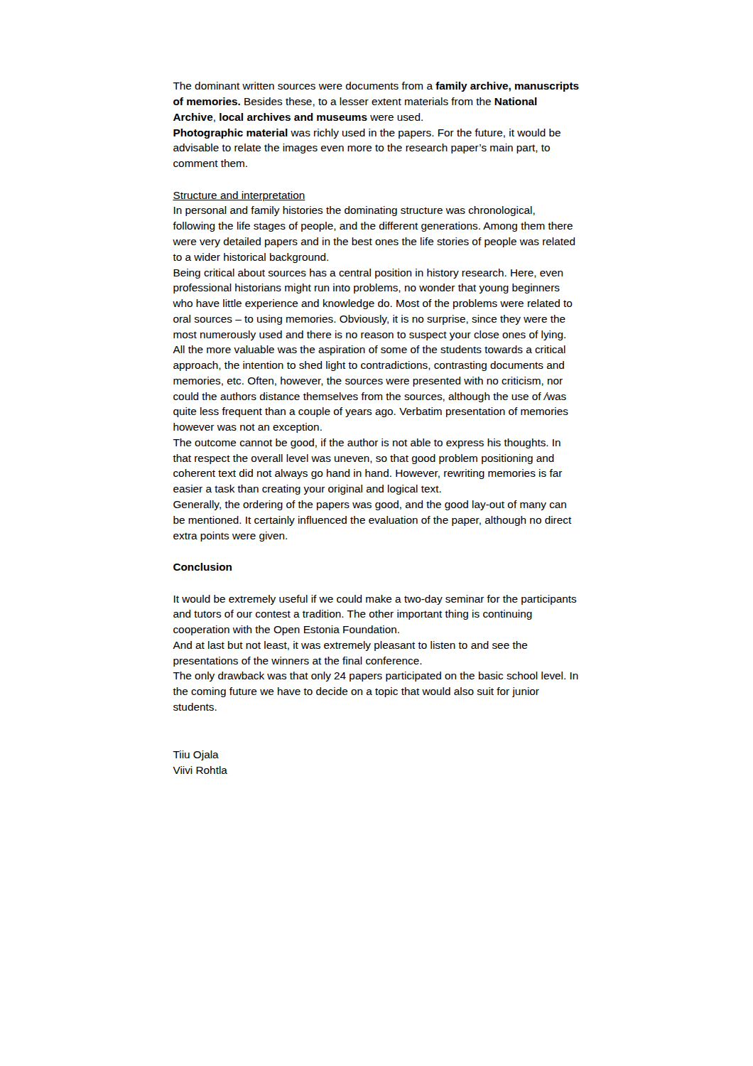The dominant written sources were documents from a family archive, manuscripts of memories. Besides these, to a lesser extent materials from the National Archive, local archives and museums were used.
Photographic material was richly used in the papers. For the future, it would be advisable to relate the images even more to the research paper’s main part, to comment them.
Structure and interpretation
In personal and family histories the dominating structure was chronological, following the life stages of people, and the different generations. Among them there were very detailed papers and in the best ones the life stories of people was related to a wider historical background.
Being critical about sources has a central position in history research. Here, even professional historians might run into problems, no wonder that young beginners who have little experience and knowledge do. Most of the problems were related to oral sources – to using memories. Obviously, it is no surprise, since they were the most numerously used and there is no reason to suspect your close ones of lying. All the more valuable was the aspiration of some of the students towards a critical approach, the intention to shed light to contradictions, contrasting documents and memories, etc. Often, however, the sources were presented with no criticism, nor could the authors distance themselves from the sources, although the use of /was quite less frequent than a couple of years ago. Verbatim presentation of memories however was not an exception.
The outcome cannot be good, if the author is not able to express his thoughts. In that respect the overall level was uneven, so that good problem positioning and coherent text did not always go hand in hand. However, rewriting memories is far easier a task than creating your original and logical text.
Generally, the ordering of the papers was good, and the good lay-out of many can be mentioned. It certainly influenced the evaluation of the paper, although no direct extra points were given.
Conclusion
It would be extremely useful if we could make a two-day seminar for the participants and tutors of our contest a tradition. The other important thing is continuing cooperation with the Open Estonia Foundation.
And at last but not least, it was extremely pleasant to listen to and see the presentations of the winners at the final conference.
The only drawback was that only 24 papers participated on the basic school level. In the coming future we have to decide on a topic that would also suit for junior students.
Tiiu Ojala
Viivi Rohtla